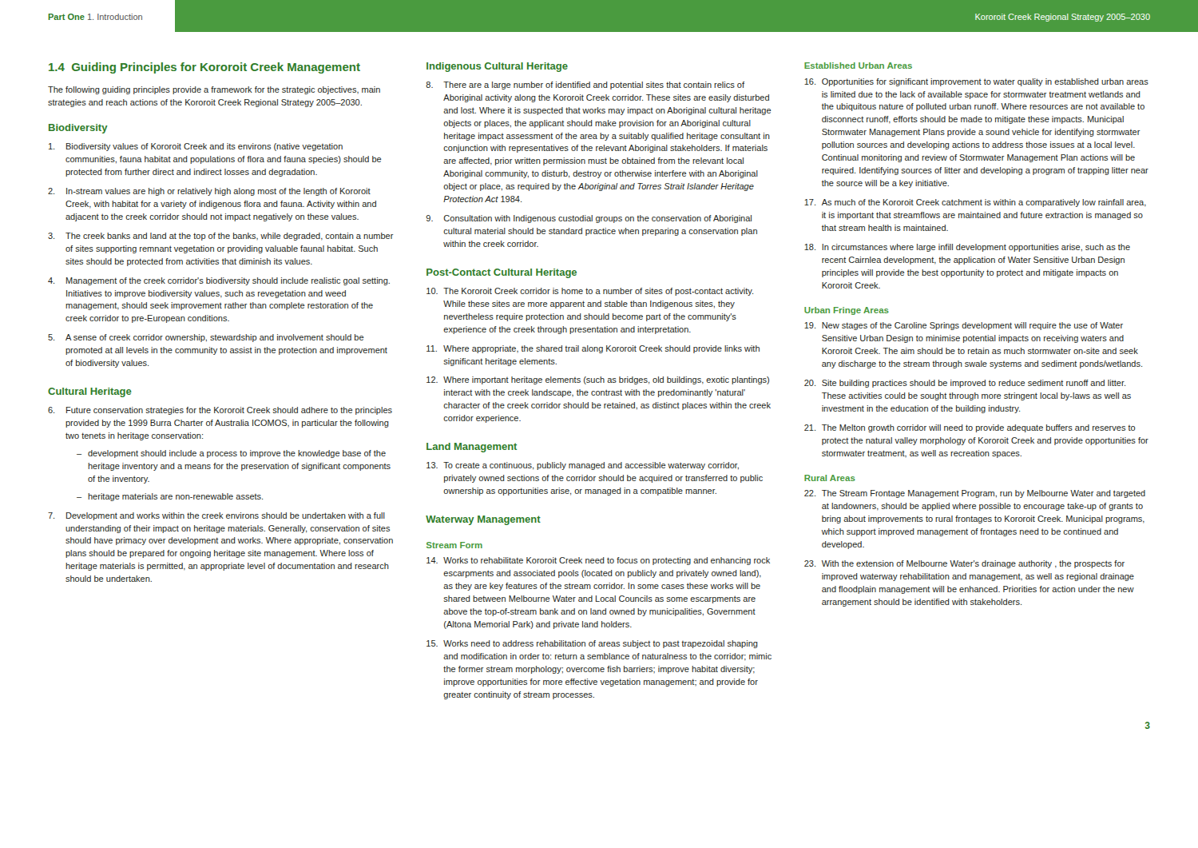Part One 1. Introduction
Kororoit Creek Regional Strategy 2005–2030
1.4 Guiding Principles for Kororoit Creek Management
The following guiding principles provide a framework for the strategic objectives, main strategies and reach actions of the Kororoit Creek Regional Strategy 2005–2030.
Biodiversity
1. Biodiversity values of Kororoit Creek and its environs (native vegetation communities, fauna habitat and populations of flora and fauna species) should be protected from further direct and indirect losses and degradation.
2. In-stream values are high or relatively high along most of the length of Kororoit Creek, with habitat for a variety of indigenous flora and fauna. Activity within and adjacent to the creek corridor should not impact negatively on these values.
3. The creek banks and land at the top of the banks, while degraded, contain a number of sites supporting remnant vegetation or providing valuable faunal habitat. Such sites should be protected from activities that diminish its values.
4. Management of the creek corridor's biodiversity should include realistic goal setting. Initiatives to improve biodiversity values, such as revegetation and weed management, should seek improvement rather than complete restoration of the creek corridor to pre-European conditions.
5. A sense of creek corridor ownership, stewardship and involvement should be promoted at all levels in the community to assist in the protection and improvement of biodiversity values.
Cultural Heritage
6. Future conservation strategies for the Kororoit Creek should adhere to the principles provided by the 1999 Burra Charter of Australia ICOMOS, in particular the following two tenets in heritage conservation:
development should include a process to improve the knowledge base of the heritage inventory and a means for the preservation of significant components of the inventory.
heritage materials are non-renewable assets.
7. Development and works within the creek environs should be undertaken with a full understanding of their impact on heritage materials. Generally, conservation of sites should have primacy over development and works. Where appropriate, conservation plans should be prepared for ongoing heritage site management. Where loss of heritage materials is permitted, an appropriate level of documentation and research should be undertaken.
Indigenous Cultural Heritage
8. There are a large number of identified and potential sites that contain relics of Aboriginal activity along the Kororoit Creek corridor. These sites are easily disturbed and lost. Where it is suspected that works may impact on Aboriginal cultural heritage objects or places, the applicant should make provision for an Aboriginal cultural heritage impact assessment of the area by a suitably qualified heritage consultant in conjunction with representatives of the relevant Aboriginal stakeholders. If materials are affected, prior written permission must be obtained from the relevant local Aboriginal community, to disturb, destroy or otherwise interfere with an Aboriginal object or place, as required by the Aboriginal and Torres Strait Islander Heritage Protection Act 1984.
9. Consultation with Indigenous custodial groups on the conservation of Aboriginal cultural material should be standard practice when preparing a conservation plan within the creek corridor.
Post-Contact Cultural Heritage
10. The Kororoit Creek corridor is home to a number of sites of post-contact activity. While these sites are more apparent and stable than Indigenous sites, they nevertheless require protection and should become part of the community's experience of the creek through presentation and interpretation.
11. Where appropriate, the shared trail along Kororoit Creek should provide links with significant heritage elements.
12. Where important heritage elements (such as bridges, old buildings, exotic plantings) interact with the creek landscape, the contrast with the predominantly 'natural' character of the creek corridor should be retained, as distinct places within the creek corridor experience.
Land Management
13. To create a continuous, publicly managed and accessible waterway corridor, privately owned sections of the corridor should be acquired or transferred to public ownership as opportunities arise, or managed in a compatible manner.
Waterway Management
Stream Form
14. Works to rehabilitate Kororoit Creek need to focus on protecting and enhancing rock escarpments and associated pools (located on publicly and privately owned land), as they are key features of the stream corridor. In some cases these works will be shared between Melbourne Water and Local Councils as some escarpments are above the top-of-stream bank and on land owned by municipalities, Government (Altona Memorial Park) and private land holders.
15. Works need to address rehabilitation of areas subject to past trapezoidal shaping and modification in order to: return a semblance of naturalness to the corridor; mimic the former stream morphology; overcome fish barriers; improve habitat diversity; improve opportunities for more effective vegetation management; and provide for greater continuity of stream processes.
Established Urban Areas
16. Opportunities for significant improvement to water quality in established urban areas is limited due to the lack of available space for stormwater treatment wetlands and the ubiquitous nature of polluted urban runoff. Where resources are not available to disconnect runoff, efforts should be made to mitigate these impacts. Municipal Stormwater Management Plans provide a sound vehicle for identifying stormwater pollution sources and developing actions to address those issues at a local level. Continual monitoring and review of Stormwater Management Plan actions will be required. Identifying sources of litter and developing a program of trapping litter near the source will be a key initiative.
17. As much of the Kororoit Creek catchment is within a comparatively low rainfall area, it is important that streamflows are maintained and future extraction is managed so that stream health is maintained.
18. In circumstances where large infill development opportunities arise, such as the recent Cairnlea development, the application of Water Sensitive Urban Design principles will provide the best opportunity to protect and mitigate impacts on Kororoit Creek.
Urban Fringe Areas
19. New stages of the Caroline Springs development will require the use of Water Sensitive Urban Design to minimise potential impacts on receiving waters and Kororoit Creek. The aim should be to retain as much stormwater on-site and seek any discharge to the stream through swale systems and sediment ponds/wetlands.
20. Site building practices should be improved to reduce sediment runoff and litter. These activities could be sought through more stringent local by-laws as well as investment in the education of the building industry.
21. The Melton growth corridor will need to provide adequate buffers and reserves to protect the natural valley morphology of Kororoit Creek and provide opportunities for stormwater treatment, as well as recreation spaces.
Rural Areas
22. The Stream Frontage Management Program, run by Melbourne Water and targeted at landowners, should be applied where possible to encourage take-up of grants to bring about improvements to rural frontages to Kororoit Creek. Municipal programs, which support improved management of frontages need to be continued and developed.
23. With the extension of Melbourne Water's drainage authority , the prospects for improved waterway rehabilitation and management, as well as regional drainage and floodplain management will be enhanced. Priorities for action under the new arrangement should be identified with stakeholders.
3